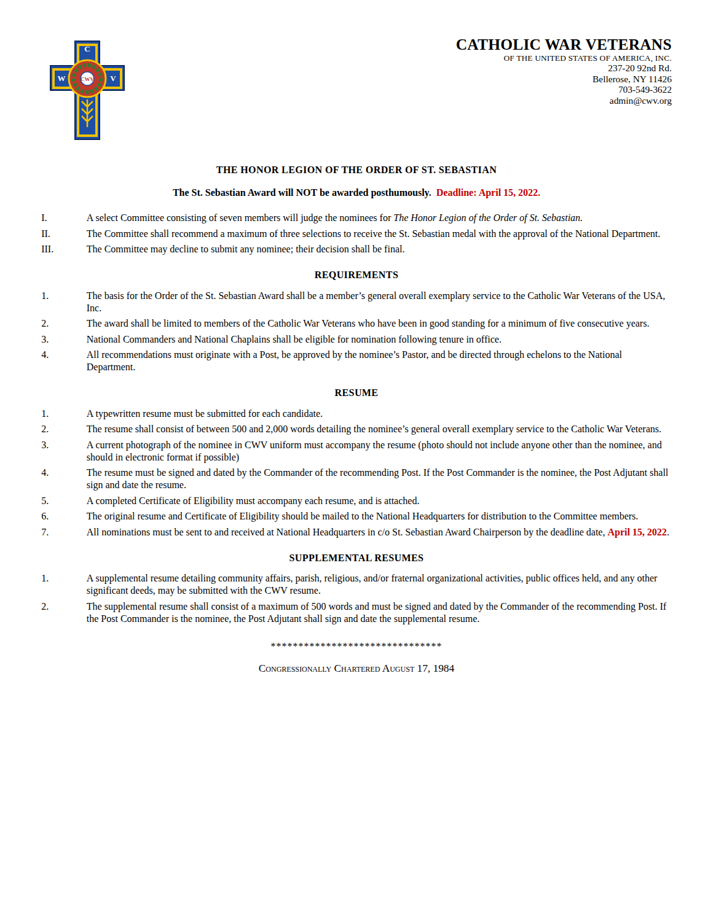CWV C W V
CATHOLIC WAR VETERANS
OF THE UNITED STATES OF AMERICA, INC.
237-20 92nd Rd.
Bellerose, NY 11426
703-549-3622
admin@cwv.org
THE HONOR LEGION OF THE ORDER OF ST. SEBASTIAN
The St. Sebastian Award will NOT be awarded posthumously. Deadline: April 15, 2022.
I. A select Committee consisting of seven members will judge the nominees for The Honor Legion of the Order of St. Sebastian.
II. The Committee shall recommend a maximum of three selections to receive the St. Sebastian medal with the approval of the National Department.
III. The Committee may decline to submit any nominee; their decision shall be final.
REQUIREMENTS
1. The basis for the Order of the St. Sebastian Award shall be a member’s general overall exemplary service to the Catholic War Veterans of the USA, Inc.
2. The award shall be limited to members of the Catholic War Veterans who have been in good standing for a minimum of five consecutive years.
3. National Commanders and National Chaplains shall be eligible for nomination following tenure in office.
4. All recommendations must originate with a Post, be approved by the nominee’s Pastor, and be directed through echelons to the National Department.
RESUME
1. A typewritten resume must be submitted for each candidate.
2. The resume shall consist of between 500 and 2,000 words detailing the nominee’s general overall exemplary service to the Catholic War Veterans.
3. A current photograph of the nominee in CWV uniform must accompany the resume (photo should not include anyone other than the nominee, and should in electronic format if possible)
4. The resume must be signed and dated by the Commander of the recommending Post. If the Post Commander is the nominee, the Post Adjutant shall sign and date the resume.
5. A completed Certificate of Eligibility must accompany each resume, and is attached.
6. The original resume and Certificate of Eligibility should be mailed to the National Headquarters for distribution to the Committee members.
7. All nominations must be sent to and received at National Headquarters in c/o St. Sebastian Award Chairperson by the deadline date, April 15, 2022.
SUPPLEMENTAL RESUMES
1. A supplemental resume detailing community affairs, parish, religious, and/or fraternal organizational activities, public offices held, and any other significant deeds, may be submitted with the CWV resume.
2. The supplemental resume shall consist of a maximum of 500 words and must be signed and dated by the Commander of the recommending Post. If the Post Commander is the nominee, the Post Adjutant shall sign and date the supplemental resume.
*******************************
Congressionally Chartered August 17, 1984